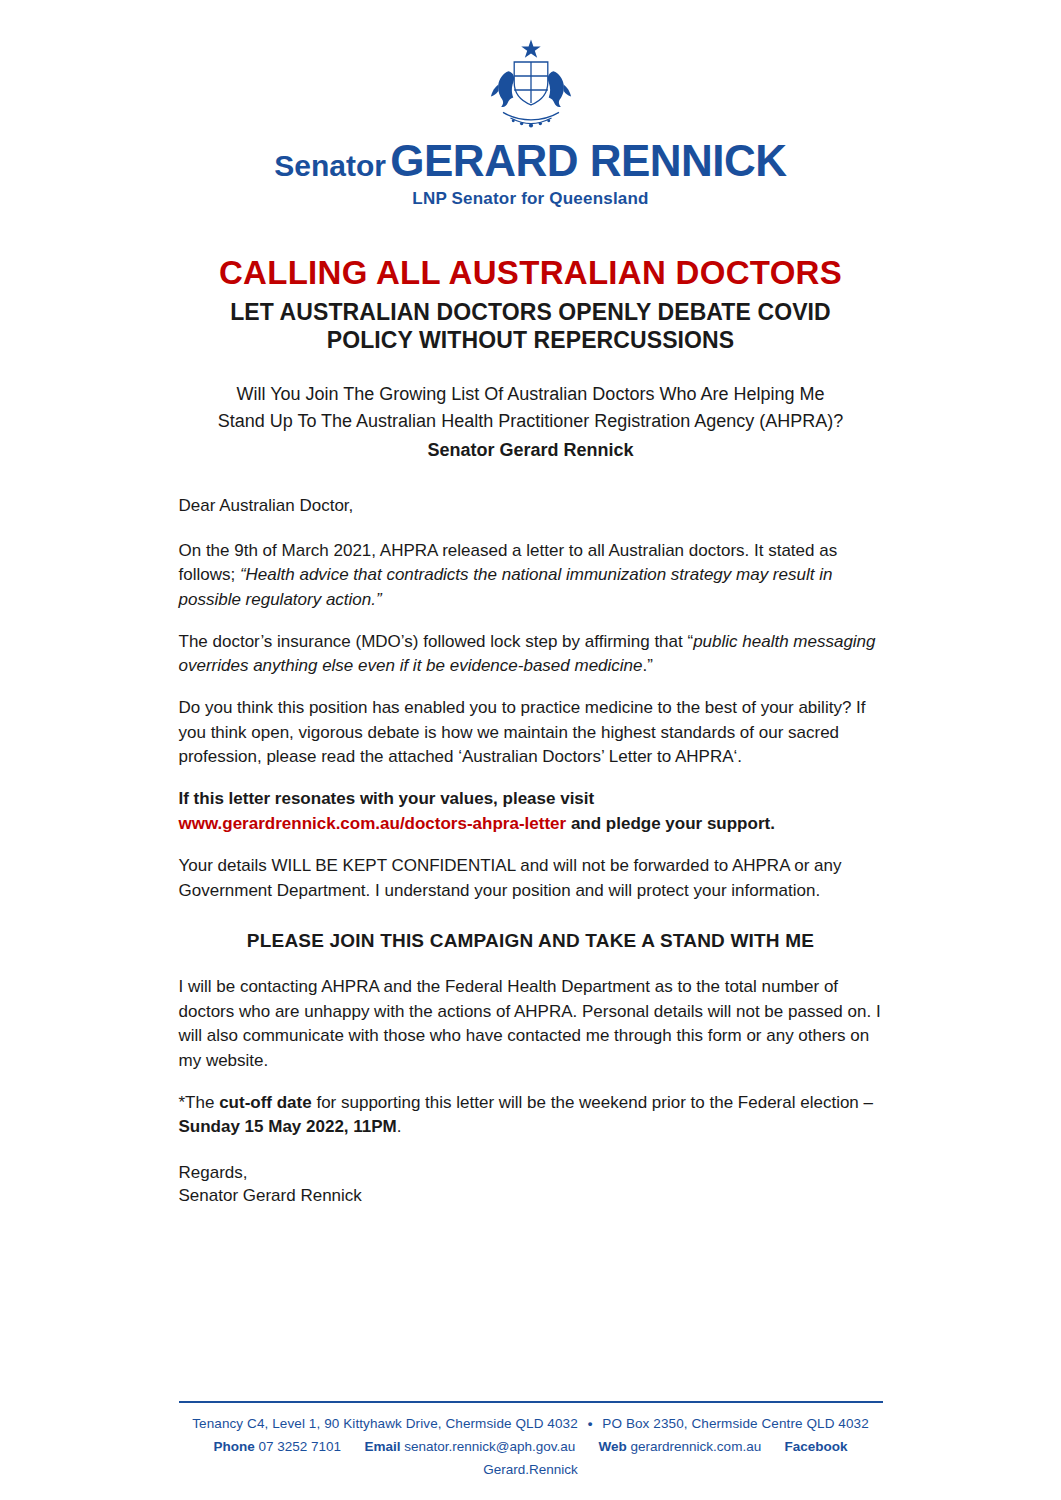Senator GERARD RENNICK
LNP Senator for Queensland
CALLING ALL AUSTRALIAN DOCTORS
LET AUSTRALIAN DOCTORS OPENLY DEBATE COVID
POLICY WITHOUT REPERCUSSIONS
Will You Join The Growing List Of Australian Doctors Who Are Helping Me
Stand Up To The Australian Health Practitioner Registration Agency (AHPRA)? Senator Gerard Rennick
Dear Australian Doctor,
On the 9th of March 2021, AHPRA released a letter to all Australian doctors. It stated as follows; “Health advice that contradicts the national immunization strategy may result in possible regulatory action.”
The doctor’s insurance (MDO’s) followed lock step by affirming that “public health messaging overrides anything else even if it be evidence-based medicine.”
Do you think this position has enabled you to practice medicine to the best of your ability? If you think open, vigorous debate is how we maintain the highest standards of our sacred profession, please read the attached ‘Australian Doctors’ Letter to AHPRA‘.
If this letter resonates with your values, please visit
www.gerardrennick.com.au/doctors-ahpra-letter and pledge your support.
Your details will be kept confidential and will not be forwarded to AHPRA or any Government Department. I understand your position and will protect your information.
PLEASE JOIN THIS CAMPAIGN AND TAKE A STAND WITH ME
I will be contacting AHPRA and the Federal Health Department as to the total number of doctors who are unhappy with the actions of AHPRA. Personal details will not be passed on. I will also communicate with those who have contacted me through this form or any others on my website.
*The cut-off date for supporting this letter will be the weekend prior to the Federal election – Sunday 15 May 2022, 11PM.
Regards,
Senator Gerard Rennick
Tenancy C4, Level 1, 90 Kittyhawk Drive, Chermside QLD 4032 • PO Box 2350, Chermside Centre QLD 4032
Phone 07 3252 7101 Email senator.rennick@aph.gov.au Web gerardrennick.com.au Facebook Gerard.Rennick